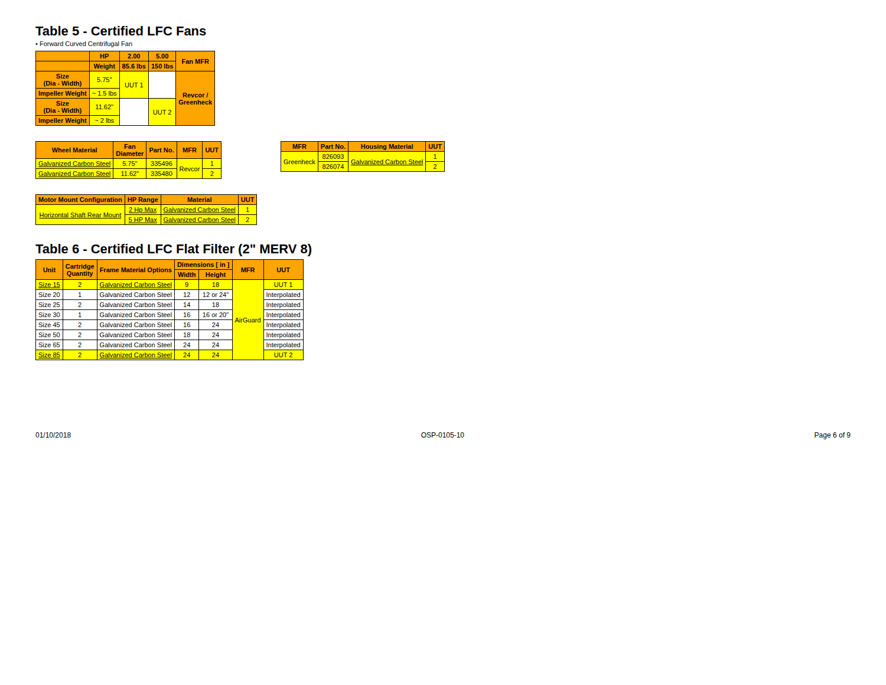Table 5 - Certified LFC Fans
• Forward Curved Centrifugal Fan
| | HP | 2.00 | 5.00 | Fan MFR |
| | Weight | 85.6 lbs | 150 lbs |
| Size (Dia - Width) | 5.75" | UUT 1 | | Revcor / Greenheck |
| Impeller Weight | ~ 1.5 lbs |
| Size (Dia - Width) | 11.62" | | UUT 2 |
| Impeller Weight | ~ 2 lbs |
| Wheel Material | Fan Diameter | Part No. | MFR | UUT |
| Galvanized Carbon Steel | 5.75" | 335496 | Revcor | 1 |
| Galvanized Carbon Steel | 11.62" | 335480 | 2 |
| MFR | Part No. | Housing Material | UUT |
| Greenheck | 826093 | Galvanized Carbon Steel | 1 |
| 826074 | 2 |
| Motor Mount Configuration | HP Range | Material | UUT |
| Horizontal Shaft Rear Mount | 2 Hp Max | Galvanized Carbon Steel | 1 |
| 5 HP Max | Galvanized Carbon Steel | 2 |
Table 6 - Certified LFC Flat Filter (2" MERV 8)
| Unit | Cartridge Quantity | Frame Material Options | Dimensions [ in ] | MFR | UUT |
| Width | Height |
| Size 15 | 2 | Galvanized Carbon Steel | 9 | 18 | AirGuard | UUT 1 |
| Size 20 | 1 | Galvanized Carbon Steel | 12 | 12 or 24" | Interpolated |
| Size 25 | 2 | Galvanized Carbon Steel | 14 | 18 | Interpolated |
| Size 30 | 1 | Galvanized Carbon Steel | 16 | 16 or 20" | Interpolated |
| Size 45 | 2 | Galvanized Carbon Steel | 16 | 24 | Interpolated |
| Size 50 | 2 | Galvanized Carbon Steel | 18 | 24 | Interpolated |
| Size 65 | 2 | Galvanized Carbon Steel | 24 | 24 | Interpolated |
| Size 85 | 2 | Galvanized Carbon Steel | 24 | 24 | UUT 2 |
01/10/2018 OSP-0105-10 Page 6 of 9